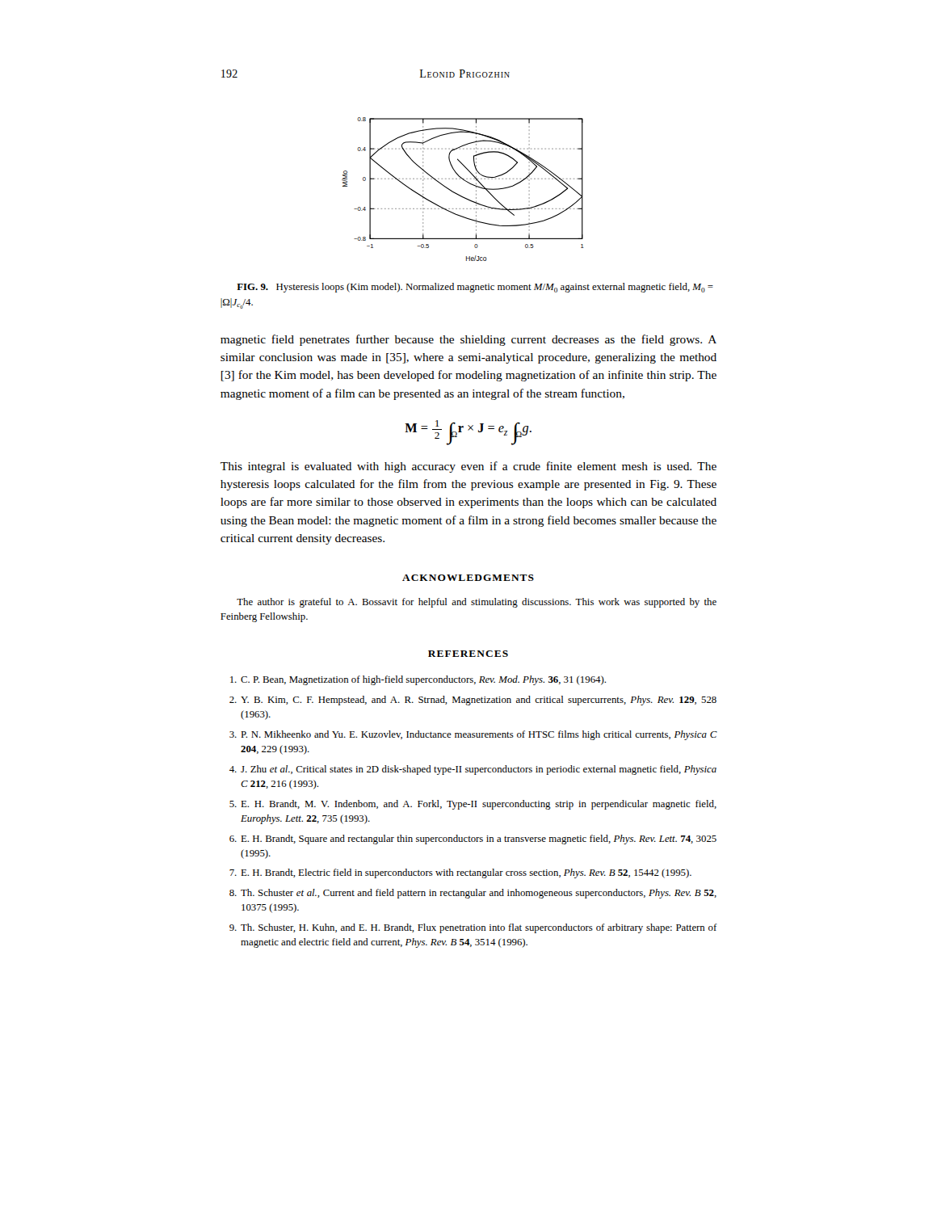192 Leonid Prigozhin
0.8 0.4 0 −0.4 −0.8 −1 −0.5 0 0.5 1 He/Jco M/Mo
FIG. 9. Hysteresis loops (Kim model). Normalized magnetic moment M/M0 against external magnetic field, M0 = |Ω|Jc0/4.
magnetic field penetrates further because the shielding current decreases as the field grows. A similar conclusion was made in [35], where a semi-analytical procedure, generalizing the method [3] for the Kim model, has been developed for modeling magnetization of an infinite thin strip. The magnetic moment of a film can be presented as an integral of the stream function,
M = 12 ∫Ω r × J = ez ∫Ω g.
This integral is evaluated with high accuracy even if a crude finite element mesh is used. The hysteresis loops calculated for the film from the previous example are presented in Fig. 9. These loops are far more similar to those observed in experiments than the loops which can be calculated using the Bean model: the magnetic moment of a film in a strong field becomes smaller because the critical current density decreases.
ACKNOWLEDGMENTS
The author is grateful to A. Bossavit for helpful and stimulating discussions. This work was supported by the Feinberg Fellowship.
REFERENCES
C. P. Bean, Magnetization of high-field superconductors, Rev. Mod. Phys. 36, 31 (1964).
Y. B. Kim, C. F. Hempstead, and A. R. Strnad, Magnetization and critical supercurrents, Phys. Rev. 129, 528 (1963).
P. N. Mikheenko and Yu. E. Kuzovlev, Inductance measurements of HTSC films high critical currents, Physica C 204, 229 (1993).
J. Zhu et al., Critical states in 2D disk-shaped type-II superconductors in periodic external magnetic field, Physica C 212, 216 (1993).
E. H. Brandt, M. V. Indenbom, and A. Forkl, Type-II superconducting strip in perpendicular magnetic field, Europhys. Lett. 22, 735 (1993).
E. H. Brandt, Square and rectangular thin superconductors in a transverse magnetic field, Phys. Rev. Lett. 74, 3025 (1995).
E. H. Brandt, Electric field in superconductors with rectangular cross section, Phys. Rev. B 52, 15442 (1995).
Th. Schuster et al., Current and field pattern in rectangular and inhomogeneous superconductors, Phys. Rev. B 52, 10375 (1995).
Th. Schuster, H. Kuhn, and E. H. Brandt, Flux penetration into flat superconductors of arbitrary shape: Pattern of magnetic and electric field and current, Phys. Rev. B 54, 3514 (1996).